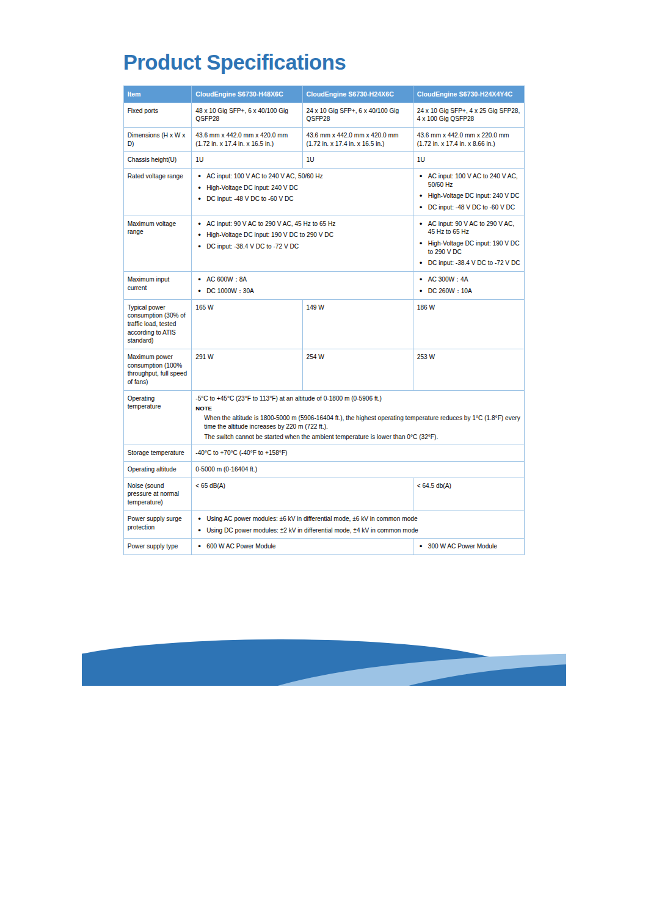Product Specifications
| Item | CloudEngine S6730-H48X6C | CloudEngine S6730-H24X6C | CloudEngine S6730-H24X4Y4C |
| --- | --- | --- | --- |
| Fixed ports | 48 x 10 Gig SFP+, 6 x 40/100 Gig QSFP28 | 24 x 10 Gig SFP+, 6 x 40/100 Gig QSFP28 | 24 x 10 Gig SFP+, 4 x 25 Gig SFP28, 4 x 100 Gig QSFP28 |
| Dimensions (H x W x D) | 43.6 mm x 442.0 mm x 420.0 mm (1.72 in. x 17.4 in. x 16.5 in.) | 43.6 mm x 442.0 mm x 420.0 mm (1.72 in. x 17.4 in. x 16.5 in.) | 43.6 mm x 442.0 mm x 220.0 mm (1.72 in. x 17.4 in. x 8.66 in.) |
| Chassis height(U) | 1U | 1U | 1U |
| Rated voltage range | AC input: 100 V AC to 240 V AC, 50/60 Hz High-Voltage DC input: 240 V DC DC input: -48 V DC to -60 V DC | AC input: 100 V AC to 240 V AC, 50/60 Hz High-Voltage DC input: 240 V DC DC input: -48 V DC to -60 V DC |
| Maximum voltage range | AC input: 90 V AC to 290 V AC, 45 Hz to 65 Hz High-Voltage DC input: 190 V DC to 290 V DC DC input: -38.4 V DC to -72 V DC | AC input: 90 V AC to 290 V AC, 45 Hz to 65 Hz High-Voltage DC input: 190 V DC to 290 V DC DC input: -38.4 V DC to -72 V DC |
| Maximum input current | AC 600W：8A DC 1000W：30A | AC 300W：4A DC 260W：10A |
| Typical power consumption (30% of traffic load, tested according to ATIS standard) | 165 W | 149 W | 186 W |
| Maximum power consumption (100% throughput, full speed of fans) | 291 W | 254 W | 253 W |
| Operating temperature | -5°C to +45°C (23°F to 113°F) at an altitude of 0-1800 m (0-5906 ft.) NOTE When the altitude is 1800-5000 m (5906-16404 ft.), the highest operating temperature reduces by 1°C (1.8°F) every time the altitude increases by 220 m (722 ft.). The switch cannot be started when the ambient temperature is lower than 0°C (32°F). |
| Storage temperature | -40°C to +70°C (-40°F to +158°F) |
| Operating altitude | 0-5000 m (0-16404 ft.) |
| Noise (sound pressure at normal temperature) | < 65 dB(A) | < 64.5 db(A) |
| Power supply surge protection | Using AC power modules: ±6 kV in differential mode, ±6 kV in common mode Using DC power modules: ±2 kV in differential mode, ±4 kV in common mode |
| Power supply type | 600 W AC Power Module | 300 W AC Power Module |
CloudEngine S6730-H Series 10GE Switches
5